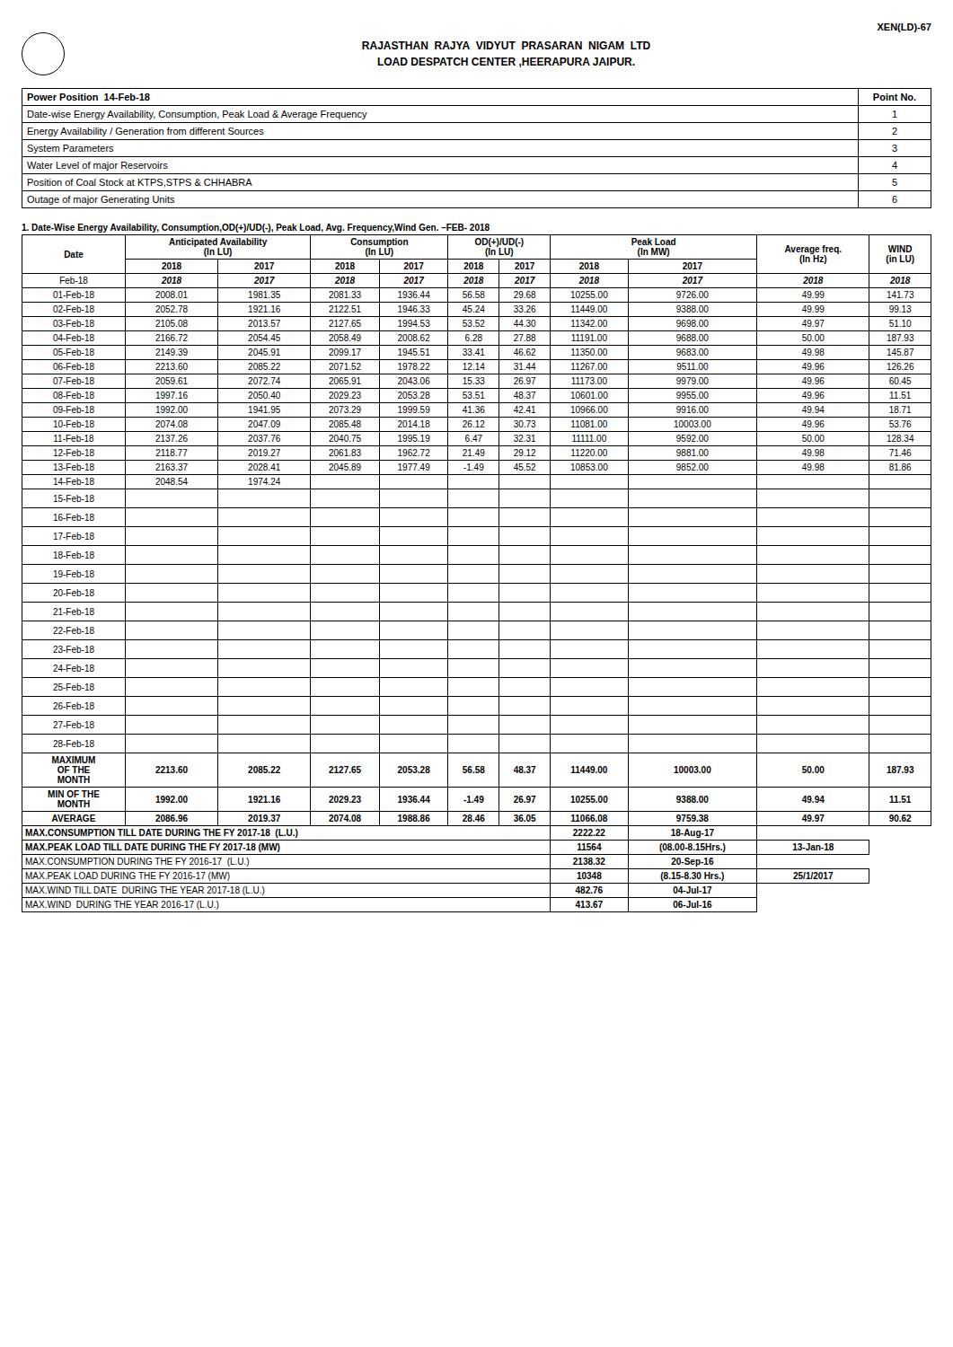XEN(LD)-67
RAJASTHAN RAJYA VIDYUT PRASARAN NIGAM LTD
LOAD DESPATCH CENTER ,HEERAPURA JAIPUR.
| Power Position 14-Feb-18 | Point No. |
| --- | --- |
| Date-wise Energy Availability, Consumption, Peak Load & Average Frequency | 1 |
| Energy Availability / Generation from different Sources | 2 |
| System Parameters | 3 |
| Water Level of major Reservoirs | 4 |
| Position of Coal Stock at KTPS,STPS & CHHABRA | 5 |
| Outage of major Generating Units | 6 |
1. Date-Wise Energy Availability, Consumption,OD(+)/UD(-), Peak Load, Avg. Frequency,Wind Gen. –FEB- 2018
| Date | Anticipated Availability (In LU) | Consumption (In LU) | OD(+)/UD(-) (In LU) | Peak Load (In MW) | Average freq. (In Hz) | WIND (in LU) |
| --- | --- | --- | --- | --- | --- | --- |
| 2018 | 2017 | 2018 | 2017 | 2018 | 2017 | 2018 | 2017 |
| Feb-18 | 2018 | 2017 | 2018 | 2017 | 2018 | 2017 | 2018 | 2017 | 2018 | 2018 |
| 01-Feb-18 | 2008.01 | 1981.35 | 2081.33 | 1936.44 | 56.58 | 29.68 | 10255.00 | 9726.00 | 49.99 | 141.73 |
| 02-Feb-18 | 2052.78 | 1921.16 | 2122.51 | 1946.33 | 45.24 | 33.26 | 11449.00 | 9388.00 | 49.99 | 99.13 |
| 03-Feb-18 | 2105.08 | 2013.57 | 2127.65 | 1994.53 | 53.52 | 44.30 | 11342.00 | 9698.00 | 49.97 | 51.10 |
| 04-Feb-18 | 2166.72 | 2054.45 | 2058.49 | 2008.62 | 6.28 | 27.88 | 11191.00 | 9688.00 | 50.00 | 187.93 |
| 05-Feb-18 | 2149.39 | 2045.91 | 2099.17 | 1945.51 | 33.41 | 46.62 | 11350.00 | 9683.00 | 49.98 | 145.87 |
| 06-Feb-18 | 2213.60 | 2085.22 | 2071.52 | 1978.22 | 12.14 | 31.44 | 11267.00 | 9511.00 | 49.96 | 126.26 |
| 07-Feb-18 | 2059.61 | 2072.74 | 2065.91 | 2043.06 | 15.33 | 26.97 | 11173.00 | 9979.00 | 49.96 | 60.45 |
| 08-Feb-18 | 1997.16 | 2050.40 | 2029.23 | 2053.28 | 53.51 | 48.37 | 10601.00 | 9955.00 | 49.96 | 11.51 |
| 09-Feb-18 | 1992.00 | 1941.95 | 2073.29 | 1999.59 | 41.36 | 42.41 | 10966.00 | 9916.00 | 49.94 | 18.71 |
| 10-Feb-18 | 2074.08 | 2047.09 | 2085.48 | 2014.18 | 26.12 | 30.73 | 11081.00 | 10003.00 | 49.96 | 53.76 |
| 11-Feb-18 | 2137.26 | 2037.76 | 2040.75 | 1995.19 | 6.47 | 32.31 | 11111.00 | 9592.00 | 50.00 | 128.34 |
| 12-Feb-18 | 2118.77 | 2019.27 | 2061.83 | 1962.72 | 21.49 | 29.12 | 11220.00 | 9881.00 | 49.98 | 71.46 |
| 13-Feb-18 | 2163.37 | 2028.41 | 2045.89 | 1977.49 | -1.49 | 45.52 | 10853.00 | 9852.00 | 49.98 | 81.86 |
| 14-Feb-18 | 2048.54 | 1974.24 | | | | | | | | |
| 15-Feb-18 | | | | | | | | | | |
| 16-Feb-18 | | | | | | | | | | |
| 17-Feb-18 | | | | | | | | | | |
| 18-Feb-18 | | | | | | | | | | |
| 19-Feb-18 | | | | | | | | | | |
| 20-Feb-18 | | | | | | | | | | |
| 21-Feb-18 | | | | | | | | | | |
| 22-Feb-18 | | | | | | | | | | |
| 23-Feb-18 | | | | | | | | | | |
| 24-Feb-18 | | | | | | | | | | |
| 25-Feb-18 | | | | | | | | | | |
| 26-Feb-18 | | | | | | | | | | |
| 27-Feb-18 | | | | | | | | | | |
| 28-Feb-18 | | | | | | | | | | |
| MAXIMUM OF THE MONTH | 2213.60 | 2085.22 | 2127.65 | 2053.28 | 56.58 | 48.37 | 11449.00 | 10003.00 | 50.00 | 187.93 |
| MIN OF THE MONTH | 1992.00 | 1921.16 | 2029.23 | 1936.44 | -1.49 | 26.97 | 10255.00 | 9388.00 | 49.94 | 11.51 |
| AVERAGE | 2086.96 | 2019.37 | 2074.08 | 1988.86 | 28.46 | 36.05 | 11066.08 | 9759.38 | 49.97 | 90.62 |
| MAX.CONSUMPTION TILL DATE DURING THE FY 2017-18 (L.U.) | 2222.22 | 18-Aug-17 | | |
| MAX.PEAK LOAD TILL DATE DURING THE FY 2017-18 (MW) | 11564 | (08.00-8.15Hrs.) | 13-Jan-18 | |
| MAX.CONSUMPTION DURING THE FY 2016-17 (L.U.) | 2138.32 | 20-Sep-16 | | |
| MAX.PEAK LOAD DURING THE FY 2016-17 (MW) | 10348 | (8.15-8.30 Hrs.) | 25/1/2017 | |
| MAX.WIND TILL DATE DURING THE YEAR 2017-18 (L.U.) | 482.76 | 04-Jul-17 | | |
| MAX.WIND DURING THE YEAR 2016-17 (L.U.) | 413.67 | 06-Jul-16 | | |